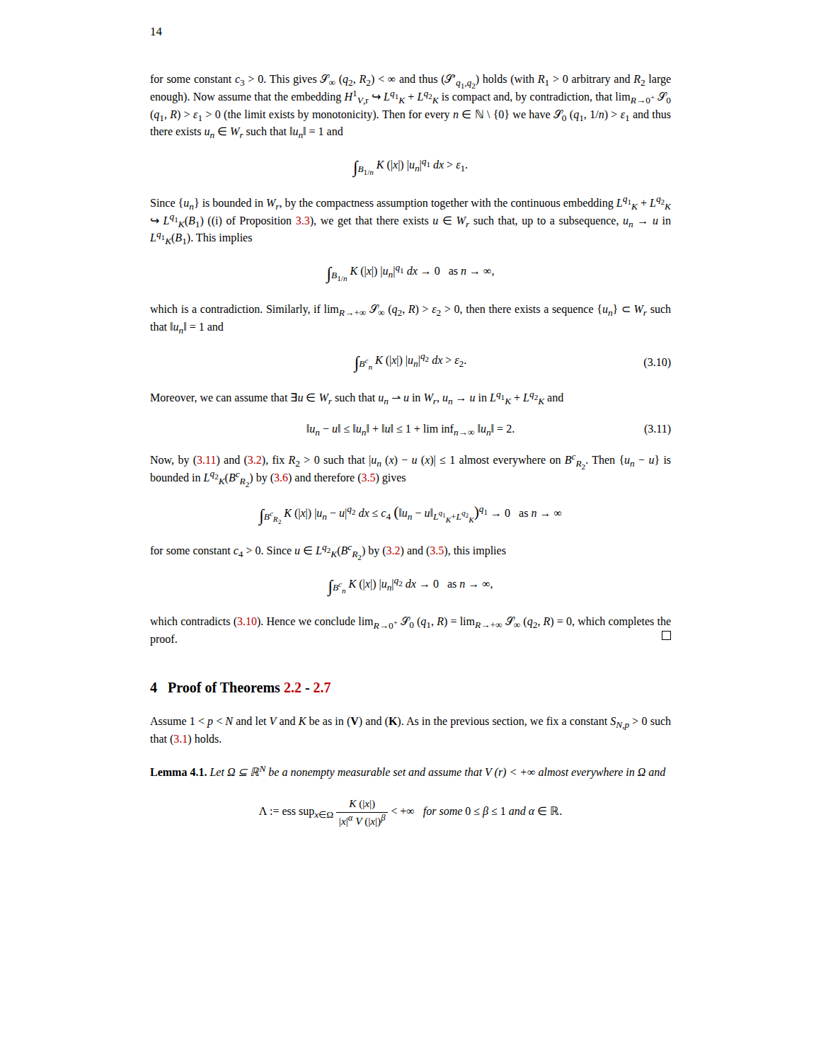14
for some constant c3 > 0. This gives 𝒮∞ (q2, R2) < ∞ and thus (𝒮′q1,q2) holds (with R1 > 0 arbitrary and R2 large enough). Now assume that the embedding H1V,r ↪ Lq1K + Lq2K is compact and, by contradiction, that limR→0+ 𝒮0 (q1, R) > ε1 > 0 (the limit exists by monotonicity). Then for every n ∈ ℕ \ {0} we have 𝒮0 (q1, 1/n) > ε1 and thus there exists un ∈ Wr such that ‖un‖ = 1 and
∫B1/n K (|x|) |un|q1 dx > ε1.
Since {un} is bounded in Wr, by the compactness assumption together with the continuous embedding Lq1K + Lq2K ↪ Lq1K(B1) ((i) of Proposition 3.3), we get that there exists u ∈ Wr such that, up to a subsequence, un → u in Lq1K(B1). This implies
∫B1/n K (|x|) |un|q1 dx → 0 as n → ∞,
which is a contradiction. Similarly, if limR→+∞ 𝒮∞ (q2, R) > ε2 > 0, then there exists a sequence {un} ⊂ Wr such that ‖un‖ = 1 and
∫Bcn K (|x|) |un|q2 dx > ε2. (3.10)
Moreover, we can assume that ∃u ∈ Wr such that un ⇀ u in Wr, un → u in Lq1K + Lq2K and
‖un − u‖ ≤ ‖un‖ + ‖u‖ ≤ 1 + lim infn→∞ ‖un‖ = 2. (3.11)
Now, by (3.11) and (3.2), fix R2 > 0 such that |un (x) − u (x)| ≤ 1 almost everywhere on BcR2. Then {un − u} is bounded in Lq2K(BcR2) by (3.6) and therefore (3.5) gives
∫BcR2 K (|x|) |un − u|q2 dx ≤ c4 (‖un − u‖Lq1K+Lq2K)q1 → 0 as n → ∞
for some constant c4 > 0. Since u ∈ Lq2K(BcR2) by (3.2) and (3.5), this implies
∫Bcn K (|x|) |un|q2 dx → 0 as n → ∞,
which contradicts (3.10). Hence we conclude limR→0+ 𝒮0 (q1, R) = limR→+∞ 𝒮∞ (q2, R) = 0, which completes the proof.
4 Proof of Theorems 2.2 - 2.7
Assume 1 < p < N and let V and K be as in (V) and (K). As in the previous section, we fix a constant SN,p > 0 such that (3.1) holds.
Lemma 4.1. Let Ω ⊆ ℝN be a nonempty measurable set and assume that V (r) < +∞ almost everywhere in Ω and
Λ := ess supx∈Ω K (|x|)|x|α V (|x|)β < +∞ for some 0 ≤ β ≤ 1 and α ∈ ℝ.